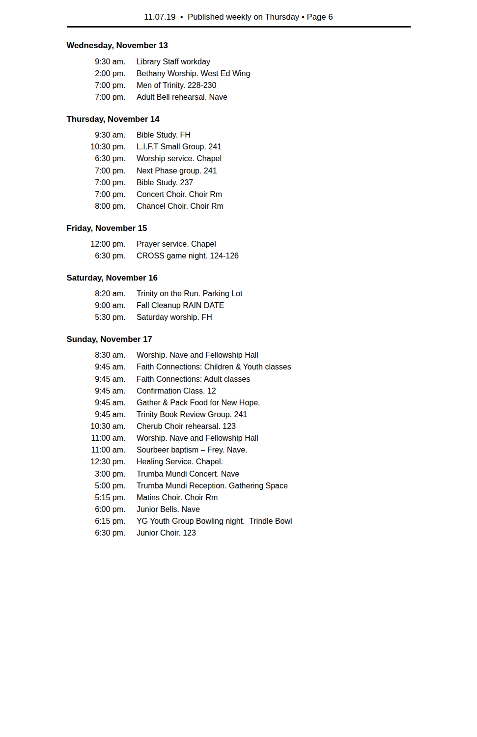11.07.19 • Published weekly on Thursday • Page 6
Wednesday, November 13
| 9:30 am. | Library Staff workday |
| 2:00 pm. | Bethany Worship. West Ed Wing |
| 7:00 pm. | Men of Trinity. 228-230 |
| 7:00 pm. | Adult Bell rehearsal. Nave |
Thursday, November 14
| 9:30 am. | Bible Study. FH |
| 10:30 pm. | L.I.F.T Small Group. 241 |
| 6:30 pm. | Worship service. Chapel |
| 7:00 pm. | Next Phase group. 241 |
| 7:00 pm. | Bible Study. 237 |
| 7:00 pm. | Concert Choir. Choir Rm |
| 8:00 pm. | Chancel Choir. Choir Rm |
Friday, November 15
| 12:00 pm. | Prayer service. Chapel |
| 6:30 pm. | CROSS game night. 124-126 |
Saturday, November 16
| 8:20 am. | Trinity on the Run. Parking Lot |
| 9:00 am. | Fall Cleanup RAIN DATE |
| 5:30 pm. | Saturday worship. FH |
Sunday, November 17
| 8:30 am. | Worship. Nave and Fellowship Hall |
| 9:45 am. | Faith Connections: Children & Youth classes |
| 9:45 am. | Faith Connections: Adult classes |
| 9:45 am. | Confirmation Class. 12 |
| 9:45 am. | Gather & Pack Food for New Hope. |
| 9:45 am. | Trinity Book Review Group. 241 |
| 10:30 am. | Cherub Choir rehearsal. 123 |
| 11:00 am. | Worship. Nave and Fellowship Hall |
| 11:00 am. | Sourbeer baptism – Frey. Nave. |
| 12:30 pm. | Healing Service. Chapel. |
| 3:00 pm. | Trumba Mundi Concert. Nave |
| 5:00 pm. | Trumba Mundi Reception. Gathering Space |
| 5:15 pm. | Matins Choir. Choir Rm |
| 6:00 pm. | Junior Bells. Nave |
| 6:15 pm. | YG Youth Group Bowling night. Trindle Bowl |
| 6:30 pm. | Junior Choir. 123 |